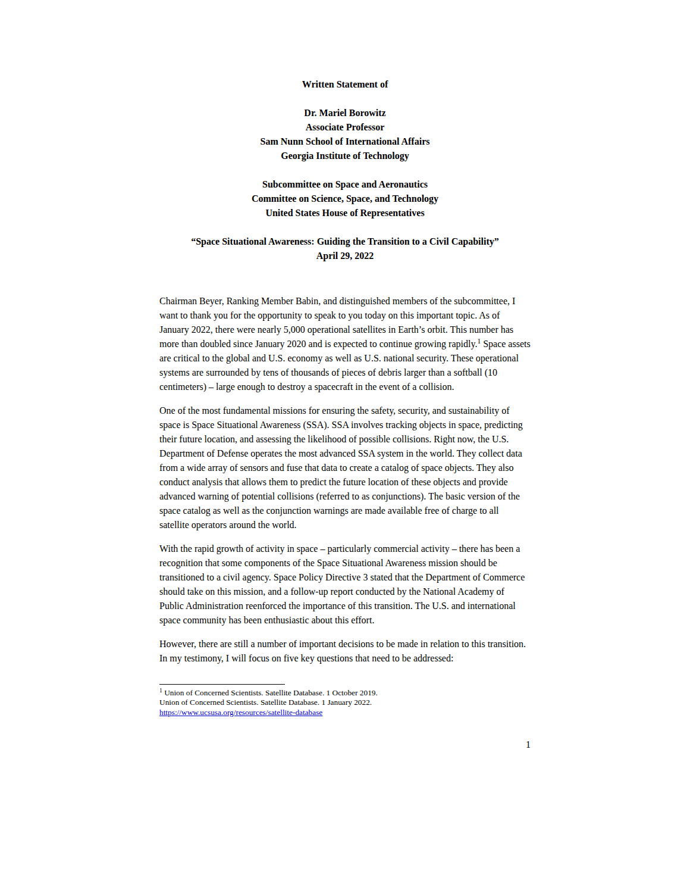Written Statement of
Dr. Mariel Borowitz
Associate Professor
Sam Nunn School of International Affairs
Georgia Institute of Technology
Subcommittee on Space and Aeronautics
Committee on Science, Space, and Technology
United States House of Representatives
“Space Situational Awareness: Guiding the Transition to a Civil Capability”
April 29, 2022
Chairman Beyer, Ranking Member Babin, and distinguished members of the subcommittee, I want to thank you for the opportunity to speak to you today on this important topic. As of January 2022, there were nearly 5,000 operational satellites in Earth’s orbit. This number has more than doubled since January 2020 and is expected to continue growing rapidly.1 Space assets are critical to the global and U.S. economy as well as U.S. national security. These operational systems are surrounded by tens of thousands of pieces of debris larger than a softball (10 centimeters) – large enough to destroy a spacecraft in the event of a collision.
One of the most fundamental missions for ensuring the safety, security, and sustainability of space is Space Situational Awareness (SSA). SSA involves tracking objects in space, predicting their future location, and assessing the likelihood of possible collisions. Right now, the U.S. Department of Defense operates the most advanced SSA system in the world. They collect data from a wide array of sensors and fuse that data to create a catalog of space objects. They also conduct analysis that allows them to predict the future location of these objects and provide advanced warning of potential collisions (referred to as conjunctions). The basic version of the space catalog as well as the conjunction warnings are made available free of charge to all satellite operators around the world.
With the rapid growth of activity in space – particularly commercial activity – there has been a recognition that some components of the Space Situational Awareness mission should be transitioned to a civil agency. Space Policy Directive 3 stated that the Department of Commerce should take on this mission, and a follow-up report conducted by the National Academy of Public Administration reenforced the importance of this transition. The U.S. and international space community has been enthusiastic about this effort.
However, there are still a number of important decisions to be made in relation to this transition. In my testimony, I will focus on five key questions that need to be addressed:
1 Union of Concerned Scientists. Satellite Database. 1 October 2019.
Union of Concerned Scientists. Satellite Database. 1 January 2022.
https://www.ucsusa.org/resources/satellite-database
1